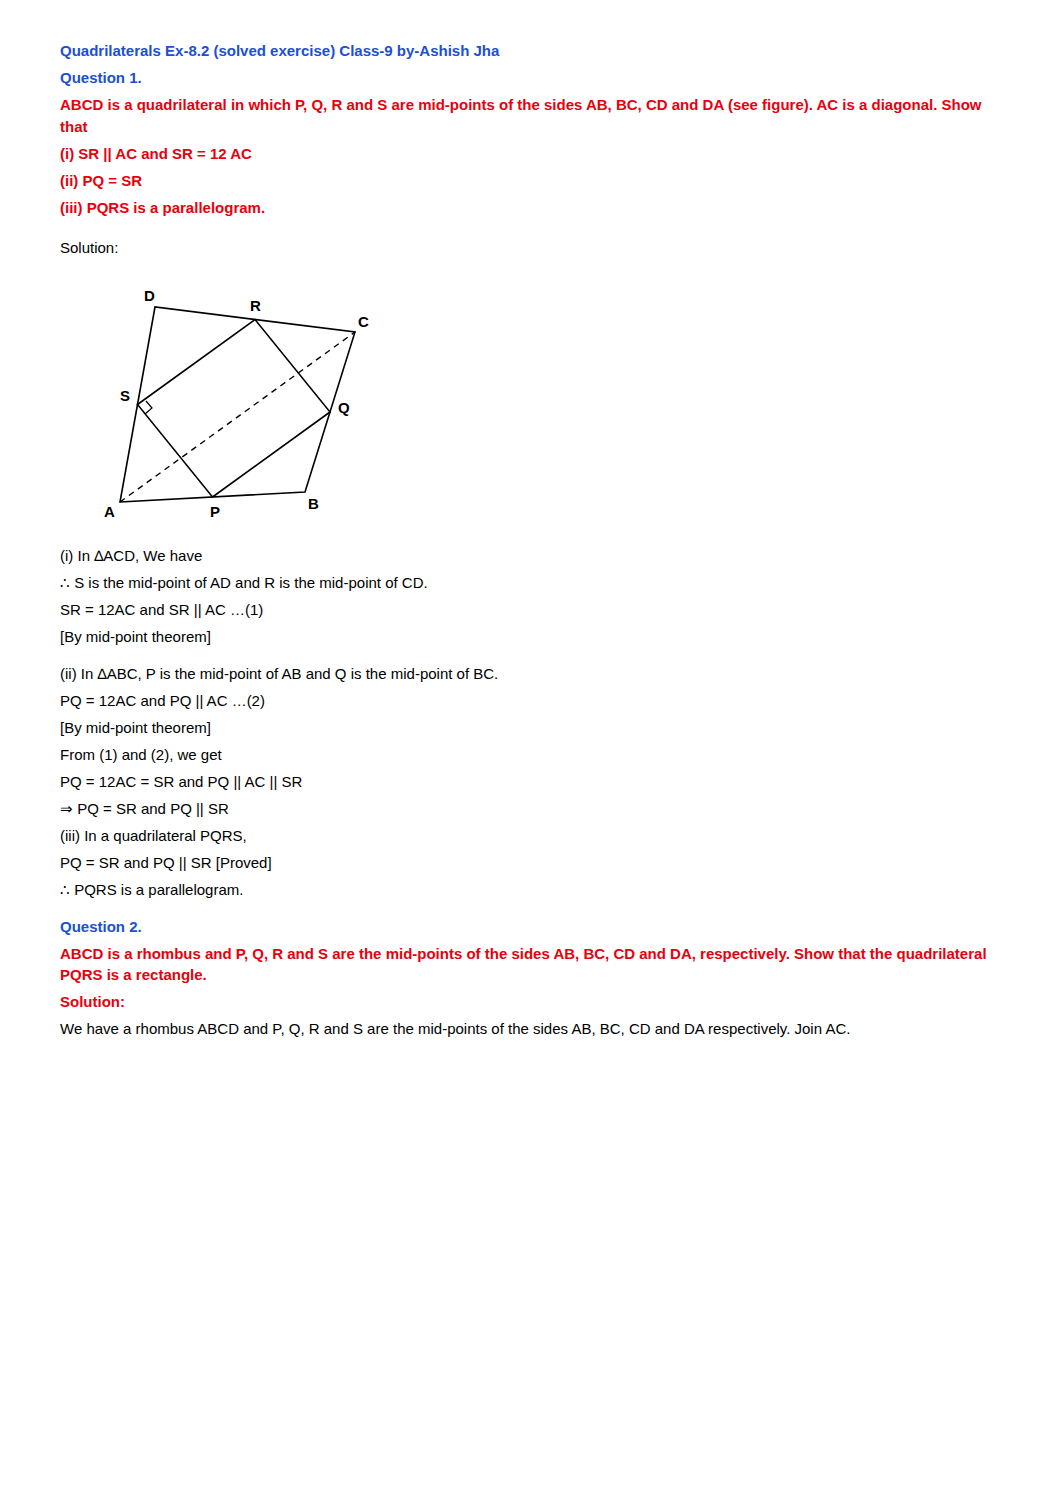Quadrilaterals Ex-8.2 (solved exercise) Class-9 by-Ashish Jha
Question 1.
ABCD is a quadrilateral in which P, Q, R and S are mid-points of the sides AB, BC, CD and DA (see figure). AC is a diagonal. Show that
(i) SR || AC and SR = 12 AC
(ii) PQ = SR
(iii) PQRS is a parallelogram.
Solution:
D R C S Q A P B
(i) In ∆ACD, We have
∴ S is the mid-point of AD and R is the mid-point of CD.
SR = 12AC and SR || AC …(1)
[By mid-point theorem]
(ii) In ∆ABC, P is the mid-point of AB and Q is the mid-point of BC.
PQ = 12AC and PQ || AC …(2)
[By mid-point theorem]
From (1) and (2), we get
PQ = 12AC = SR and PQ || AC || SR
⇒ PQ = SR and PQ || SR
(iii) In a quadrilateral PQRS,
PQ = SR and PQ || SR [Proved]
∴ PQRS is a parallelogram.
Question 2.
ABCD is a rhombus and P, Q, R and S are the mid-points of the sides AB, BC, CD and DA, respectively. Show that the quadrilateral PQRS is a rectangle.
Solution:
We have a rhombus ABCD and P, Q, R and S are the mid-points of the sides AB, BC, CD and DA respectively. Join AC.